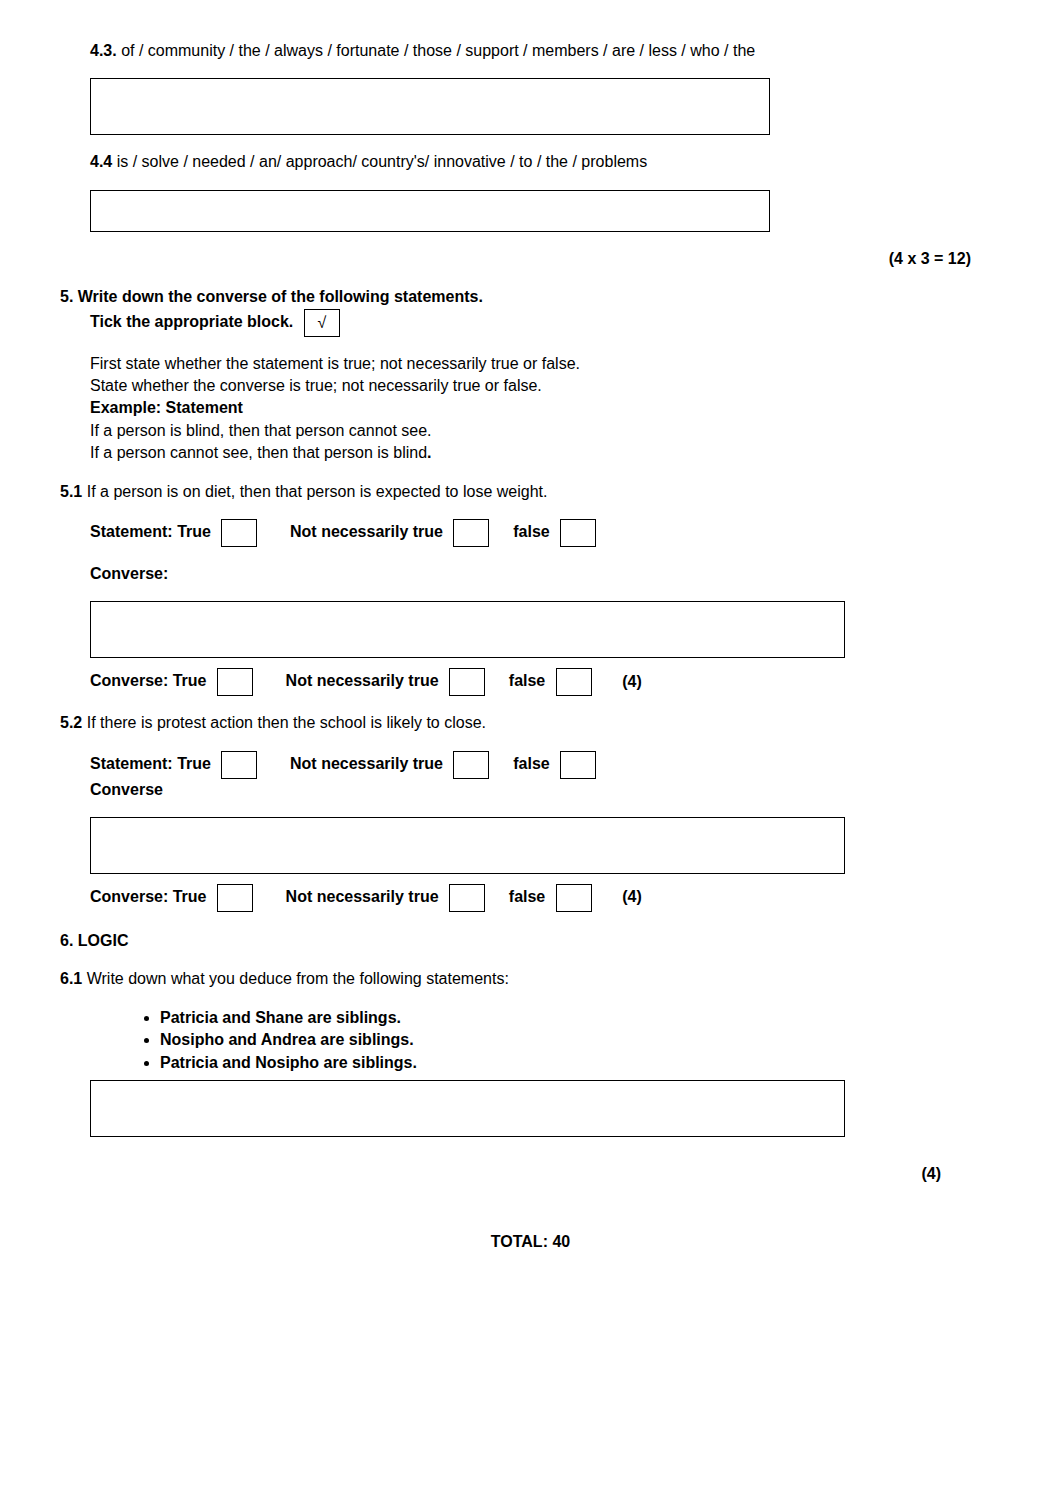4.3. of / community / the / always / fortunate / those / support / members / are / less / who / the
4.4 is / solve / needed / an/ approach/ country's/ innovative / to / the / problems
(4 x 3 = 12)
5. Write down the converse of the following statements.
Tick the appropriate block. √
First state whether the statement is true; not necessarily true or false.
State whether the converse is true; not necessarily true or false.
Example: Statement
If a person is blind, then that person cannot see.
If a person cannot see, then that person is blind.
5.1 If a person is on diet, then that person is expected to lose weight.
Statement: True Not necessarily true false
Converse:
Converse: True Not necessarily true false (4)
5.2 If there is protest action then the school is likely to close.
Statement: True Not necessarily true false
Converse
Converse: True Not necessarily true false (4)
6. LOGIC
6.1 Write down what you deduce from the following statements:
Patricia and Shane are siblings.
Nosipho and Andrea are siblings.
Patricia and Nosipho are siblings.
(4)
TOTAL: 40